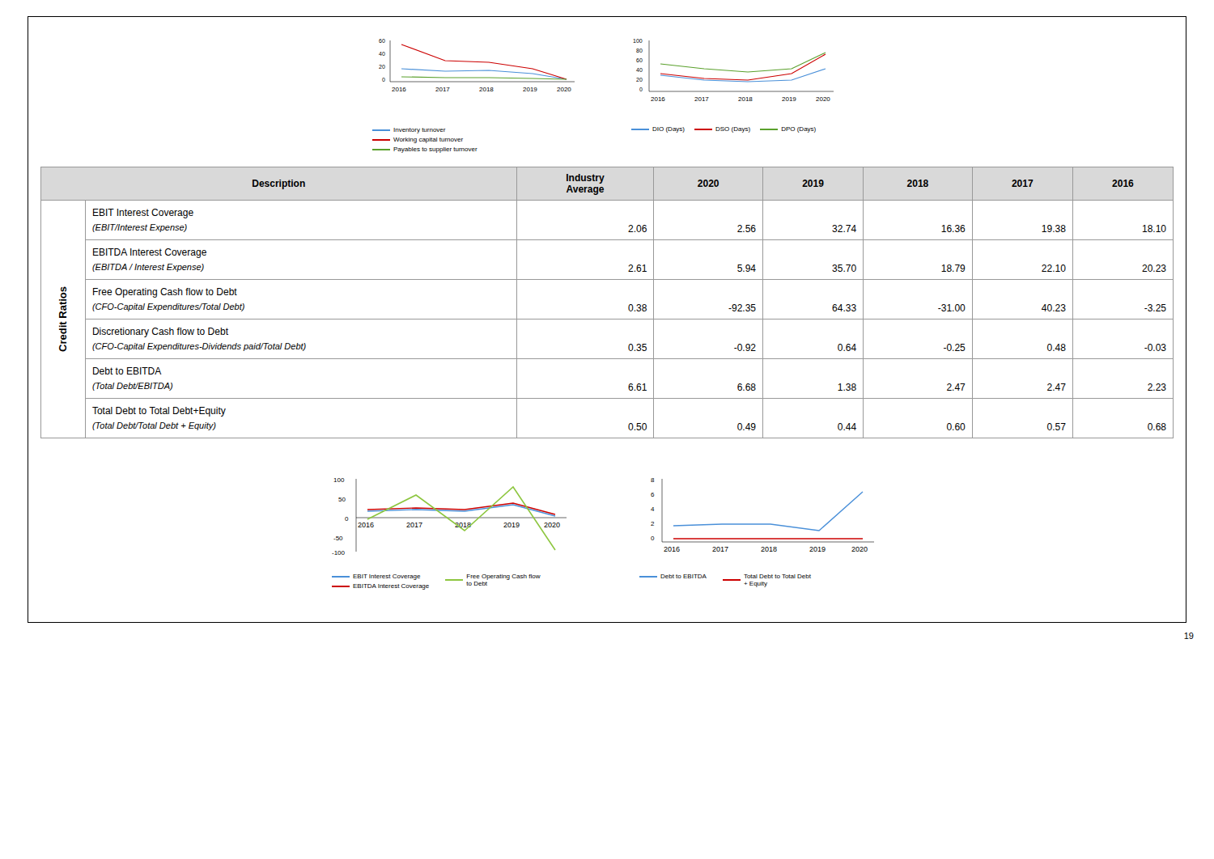60 40 20 0 2016 2017 2018 2019 2020
Inventory turnover
Working capital turnover
Payables to supplier turnover
100 80 60 40 20 0 2016 2017 2018 2019 2020
DIO (Days)
DSO (Days)
DPO (Days)
| Description | Industry Average | 2020 | 2019 | 2018 | 2017 | 2016 |
| --- | --- | --- | --- | --- | --- | --- |
| Credit Ratios | EBIT Interest Coverage (EBIT/Interest Expense) | 2.06 | 2.56 | 32.74 | 16.36 | 19.38 | 18.10 |
| EBITDA Interest Coverage (EBITDA / Interest Expense) | 2.61 | 5.94 | 35.70 | 18.79 | 22.10 | 20.23 |
| Free Operating Cash flow to Debt (CFO-Capital Expenditures/Total Debt) | 0.38 | -92.35 | 64.33 | -31.00 | 40.23 | -3.25 |
| Discretionary Cash flow to Debt (CFO-Capital Expenditures-Dividends paid/Total Debt) | 0.35 | -0.92 | 0.64 | -0.25 | 0.48 | -0.03 |
| Debt to EBITDA (Total Debt/EBITDA) | 6.61 | 6.68 | 1.38 | 2.47 | 2.47 | 2.23 |
| Total Debt to Total Debt+Equity (Total Debt/Total Debt + Equity) | 0.50 | 0.49 | 0.44 | 0.60 | 0.57 | 0.68 |
100 50 0 -50 -100 2016 2017 2018 2019 2020
EBIT Interest Coverage
EBITDA Interest Coverage
Free Operating Cash flow
to Debt
8 6 4 2 0 2016 2017 2018 2019 2020
Debt to EBITDA
Total Debt to Total Debt
+ Equity
19